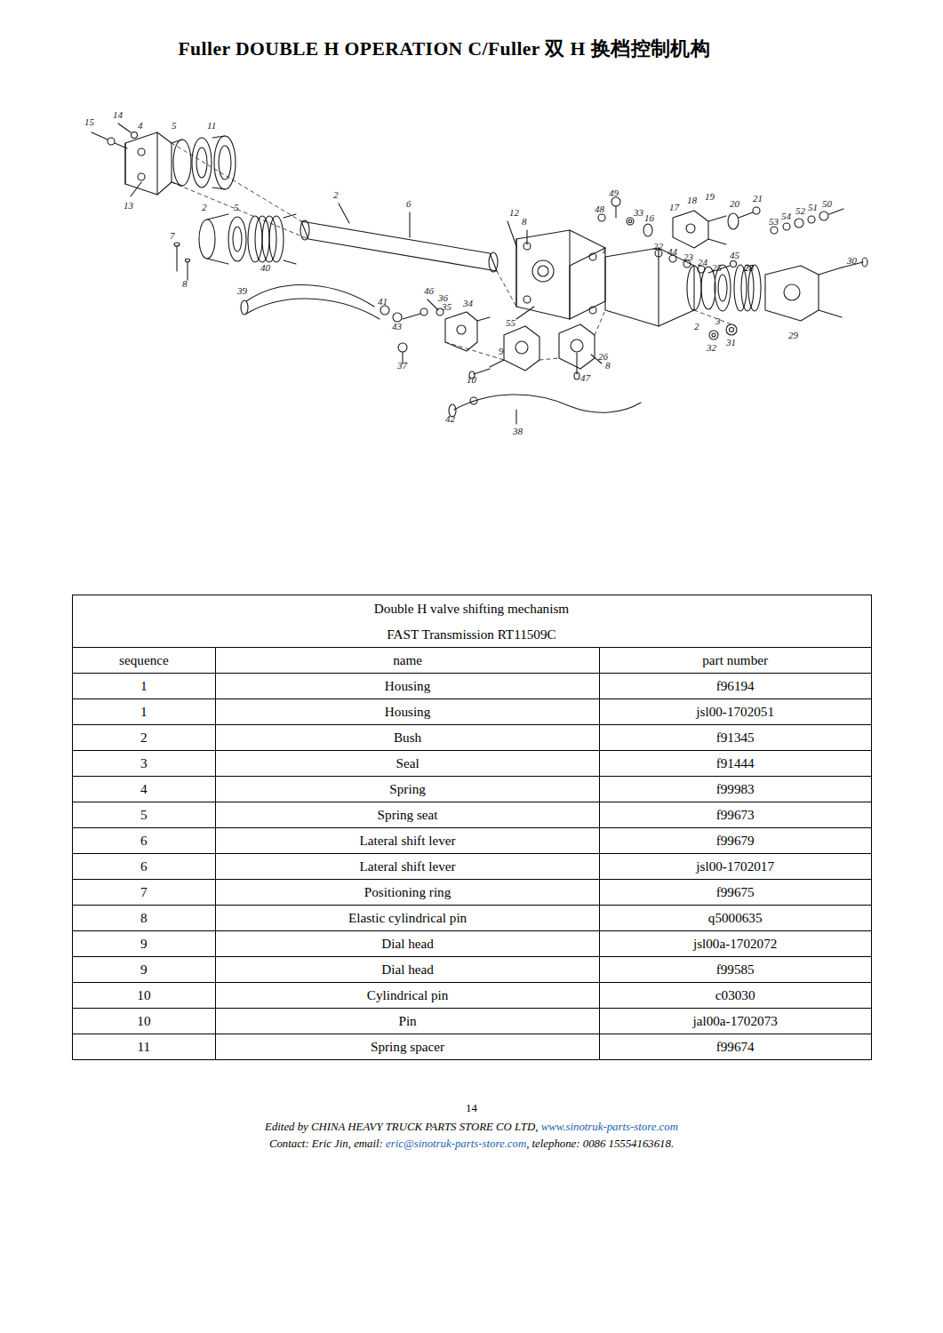Fuller DOUBLE H OPERATION C/Fuller 双 H 换档控制机构
15 14 4 5 11 13 7 8 2 5 40 2 6 12 8 55 49 48 33 16 17 18 19 20 21 53 54 52 51 50 22 44 23 24 25 45 27 1 2 3 28 30 29 31 32 39 41 43 46 36 37 35 34 9 10 26 47 8 42 38
Double H valve shifting mechanism
| FAST Transmission RT11509C |
| --- |
| sequence | name | part number |
| 1 | Housing | f96194 |
| 1 | Housing | jsl00-1702051 |
| 2 | Bush | f91345 |
| 3 | Seal | f91444 |
| 4 | Spring | f99983 |
| 5 | Spring seat | f99673 |
| 6 | Lateral shift lever | f99679 |
| 6 | Lateral shift lever | jsl00-1702017 |
| 7 | Positioning ring | f99675 |
| 8 | Elastic cylindrical pin | q5000635 |
| 9 | Dial head | jsl00a-1702072 |
| 9 | Dial head | f99585 |
| 10 | Cylindrical pin | c03030 |
| 10 | Pin | jal00a-1702073 |
| 11 | Spring spacer | f99674 |
14 Edited by CHINA HEAVY TRUCK PARTS STORE CO LTD, www.sinotruk-parts-store.com
Contact: Eric Jin, email: eric@sinotruk-parts-store.com, telephone: 0086 15554163618.